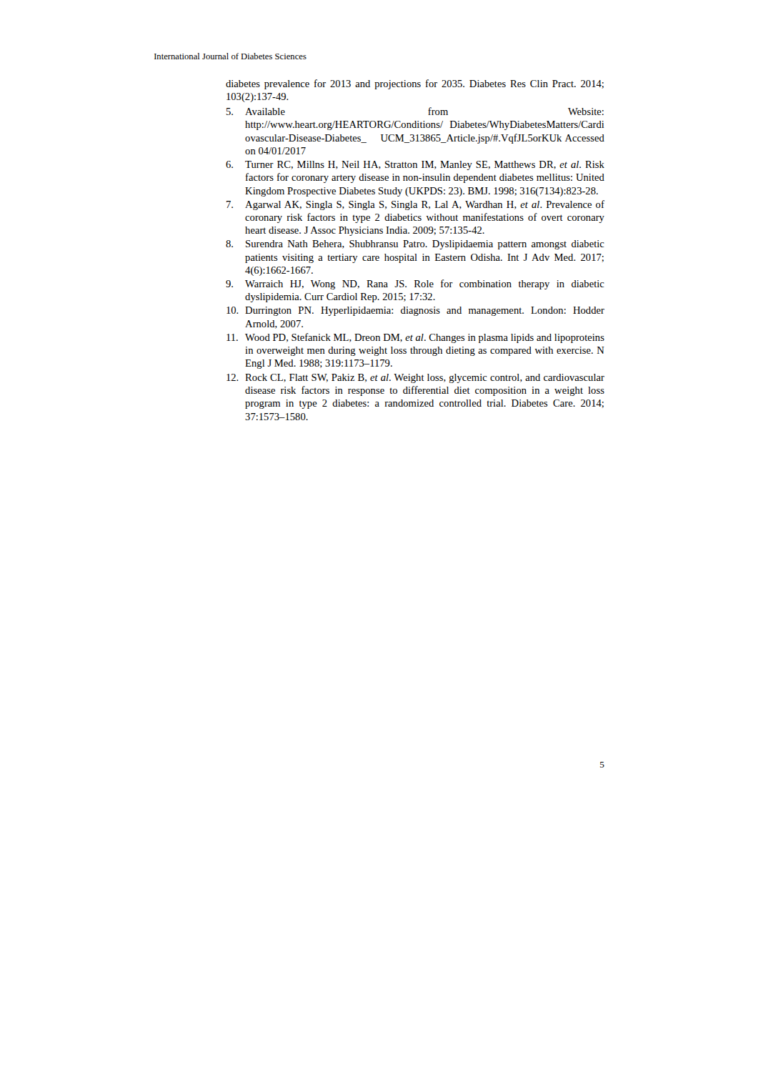International Journal of Diabetes Sciences
diabetes prevalence for 2013 and projections for 2035. Diabetes Res Clin Pract. 2014; 103(2):137-49.
5.
Available from Website:
http://www.heart.org/HEARTORG/Conditions/ Diabetes/WhyDiabetesMatters/Cardiovascular-Disease-Diabetes_ UCM_313865_Article.jsp/#.VqfJL5orKUk Accessed on 04/01/2017
6. Turner RC, Millns H, Neil HA, Stratton IM, Manley SE, Matthews DR, et al. Risk factors for coronary artery disease in non-insulin dependent diabetes mellitus: United Kingdom Prospective Diabetes Study (UKPDS: 23). BMJ. 1998; 316(7134):823-28.
7. Agarwal AK, Singla S, Singla S, Singla R, Lal A, Wardhan H, et al. Prevalence of coronary risk factors in type 2 diabetics without manifestations of overt coronary heart disease. J Assoc Physicians India. 2009; 57:135-42.
8. Surendra Nath Behera, Shubhransu Patro. Dyslipidaemia pattern amongst diabetic patients visiting a tertiary care hospital in Eastern Odisha. Int J Adv Med. 2017; 4(6):1662-1667.
9. Warraich HJ, Wong ND, Rana JS. Role for combination therapy in diabetic dyslipidemia. Curr Cardiol Rep. 2015; 17:32.
10. Durrington PN. Hyperlipidaemia: diagnosis and management. London: Hodder Arnold, 2007.
11. Wood PD, Stefanick ML, Dreon DM, et al. Changes in plasma lipids and lipoproteins in overweight men during weight loss through dieting as compared with exercise. N Engl J Med. 1988; 319:1173–1179.
12. Rock CL, Flatt SW, Pakiz B, et al. Weight loss, glycemic control, and cardiovascular disease risk factors in response to differential diet composition in a weight loss program in type 2 diabetes: a randomized controlled trial. Diabetes Care. 2014; 37:1573–1580.
5